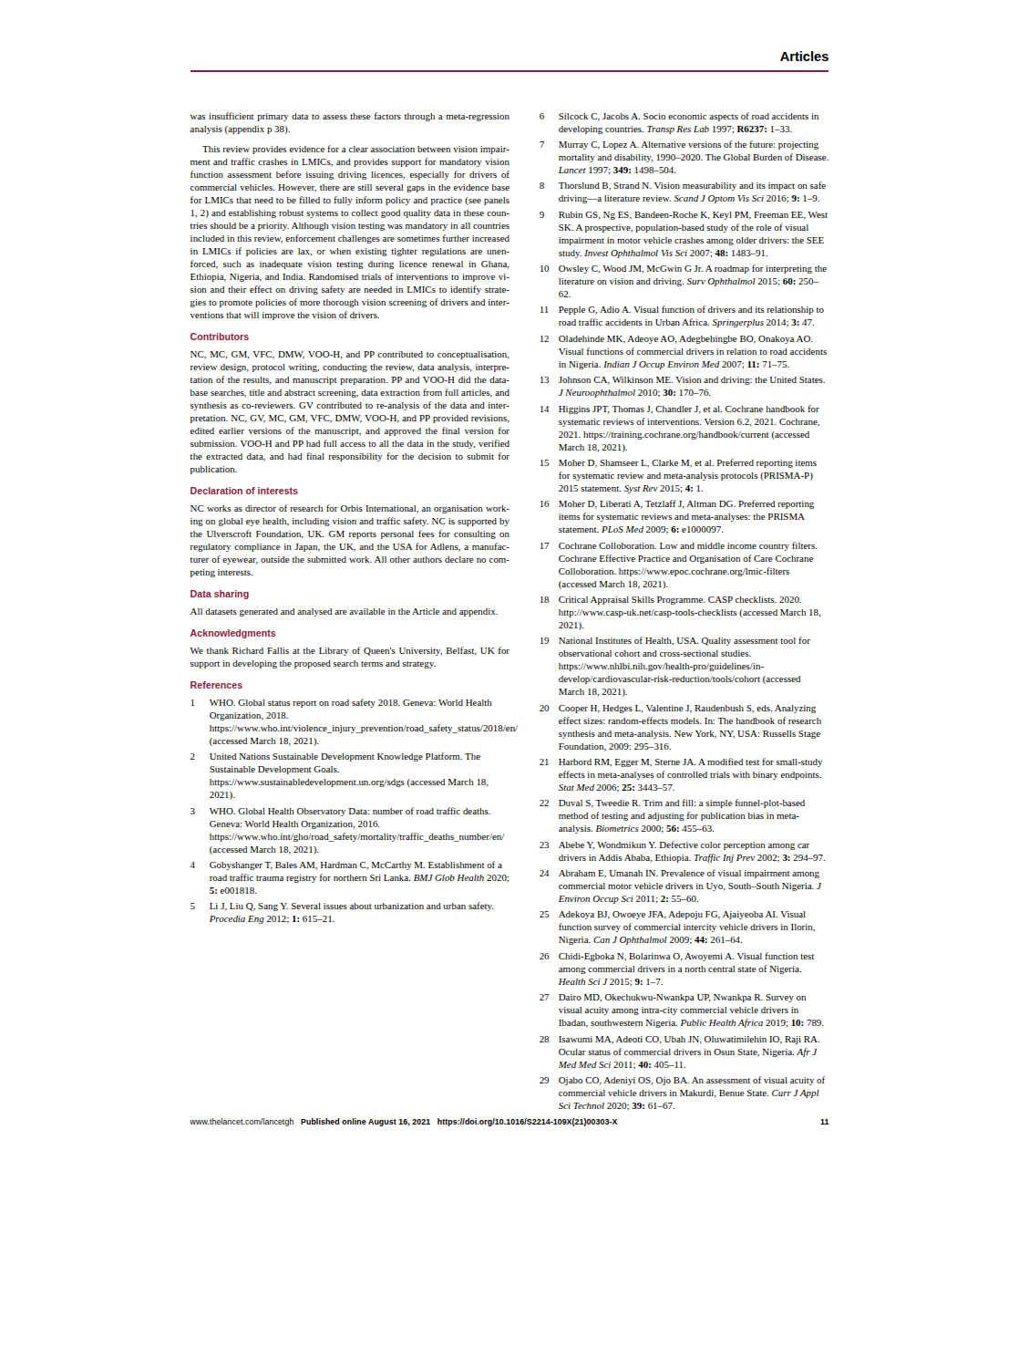Articles
was insufficient primary data to assess these factors through a meta-regression analysis (appendix p 38).
This review provides evidence for a clear association between vision impairment and traffic crashes in LMICs, and provides support for mandatory vision function assessment before issuing driving licences, especially for drivers of commercial vehicles. However, there are still several gaps in the evidence base for LMICs that need to be filled to fully inform policy and practice (see panels 1, 2) and establishing robust systems to collect good quality data in these countries should be a priority. Although vision testing was mandatory in all countries included in this review, enforcement challenges are sometimes further increased in LMICs if policies are lax, or when existing tighter regulations are unenforced, such as inadequate vision testing during licence renewal in Ghana, Ethiopia, Nigeria, and India. Randomised trials of interventions to improve vision and their effect on driving safety are needed in LMICs to identify strategies to promote policies of more thorough vision screening of drivers and interventions that will improve the vision of drivers.
Contributors
NC, MC, GM, VFC, DMW, VOO-H, and PP contributed to conceptualisation, review design, protocol writing, conducting the review, data analysis, interpretation of the results, and manuscript preparation. PP and VOO-H did the database searches, title and abstract screening, data extraction from full articles, and synthesis as co-reviewers. GV contributed to re-analysis of the data and interpretation. NC, GV, MC, GM, VFC, DMW, VOO-H, and PP provided revisions, edited earlier versions of the manuscript, and approved the final version for submission. VOO-H and PP had full access to all the data in the study, verified the extracted data, and had final responsibility for the decision to submit for publication.
Declaration of interests
NC works as director of research for Orbis International, an organisation working on global eye health, including vision and traffic safety. NC is supported by the Ulverscroft Foundation, UK. GM reports personal fees for consulting on regulatory compliance in Japan, the UK, and the USA for Adlens, a manufacturer of eyewear, outside the submitted work. All other authors declare no competing interests.
Data sharing
All datasets generated and analysed are available in the Article and appendix.
Acknowledgments
We thank Richard Fallis at the Library of Queen's University, Belfast, UK for support in developing the proposed search terms and strategy.
References
1 WHO. Global status report on road safety 2018. Geneva: World Health Organization, 2018. https://www.who.int/violence_injury_prevention/road_safety_status/2018/en/ (accessed March 18, 2021).
2 United Nations Sustainable Development Knowledge Platform. The Sustainable Development Goals. https://www.sustainabledevelopment.un.org/sdgs (accessed March 18, 2021).
3 WHO. Global Health Observatory Data: number of road traffic deaths. Geneva: World Health Organization, 2016. https://www.who.int/gho/road_safety/mortality/traffic_deaths_number/en/ (accessed March 18, 2021).
4 Gobyshanger T, Bales AM, Hardman C, McCarthy M. Establishment of a road traffic trauma registry for northern Sri Lanka. BMJ Glob Health 2020; 5: e001818.
5 Li J, Liu Q, Sang Y. Several issues about urbanization and urban safety. Procedia Eng 2012; 1: 615–21.
6 Silcock C, Jacobs A. Socio economic aspects of road accidents in developing countries. Transp Res Lab 1997; R6237: 1–33.
7 Murray C, Lopez A. Alternative versions of the future: projecting mortality and disability, 1990–2020. The Global Burden of Disease. Lancet 1997; 349: 1498–504.
8 Thorslund B, Strand N. Vision measurability and its impact on safe driving—a literature review. Scand J Optom Vis Sci 2016; 9: 1–9.
9 Rubin GS, Ng ES, Bandeen-Roche K, Keyl PM, Freeman EE, West SK. A prospective, population-based study of the role of visual impairment in motor vehicle crashes among older drivers: the SEE study. Invest Ophthalmol Vis Sci 2007; 48: 1483–91.
10 Owsley C, Wood JM, McGwin G Jr. A roadmap for interpreting the literature on vision and driving. Surv Ophthalmol 2015; 60: 250–62.
11 Pepple G, Adio A. Visual function of drivers and its relationship to road traffic accidents in Urban Africa. Springerplus 2014; 3: 47.
12 Oladehinde MK, Adeoye AO, Adegbehingbe BO, Onakoya AO. Visual functions of commercial drivers in relation to road accidents in Nigeria. Indian J Occup Environ Med 2007; 11: 71–75.
13 Johnson CA, Wilkinson ME. Vision and driving: the United States. J Neuroophthalmol 2010; 30: 170–76.
14 Higgins JPT, Thomas J, Chandler J, et al. Cochrane handbook for systematic reviews of interventions. Version 6.2, 2021. Cochrane, 2021. https://training.cochrane.org/handbook/current (accessed March 18, 2021).
15 Moher D, Shamseer L, Clarke M, et al. Preferred reporting items for systematic review and meta-analysis protocols (PRISMA-P) 2015 statement. Syst Rev 2015; 4: 1.
16 Moher D, Liberati A, Tetzlaff J, Altman DG. Preferred reporting items for systematic reviews and meta-analyses: the PRISMA statement. PLoS Med 2009; 6: e1000097.
17 Cochrane Colloboration. Low and middle income country filters. Cochrane Effective Practice and Organisation of Care Cochrane Colloboration. https://www.epoc.cochrane.org/lmic-filters (accessed March 18, 2021).
18 Critical Appraisal Skills Programme. CASP checklists. 2020. http://www.casp-uk.net/casp-tools-checklists (accessed March 18, 2021).
19 National Institutes of Health, USA. Quality assessment tool for observational cohort and cross-sectional studies. https://www.nhlbi.nih.gov/health-pro/guidelines/in-develop/cardiovascular-risk-reduction/tools/cohort (accessed March 18, 2021).
20 Cooper H, Hedges L, Valentine J, Raudenbush S, eds. Analyzing effect sizes: random-effects models. In: The handbook of research synthesis and meta-analysis. New York, NY, USA: Russells Stage Foundation, 2009: 295–316.
21 Harbord RM, Egger M, Sterne JA. A modified test for small-study effects in meta-analyses of controlled trials with binary endpoints. Stat Med 2006; 25: 3443–57.
22 Duval S, Tweedie R. Trim and fill: a simple funnel-plot-based method of testing and adjusting for publication bias in meta-analysis. Biometrics 2000; 56: 455–63.
23 Abebe Y, Wondmikun Y. Defective color perception among car drivers in Addis Ababa, Ethiopia. Traffic Inj Prev 2002; 3: 294–97.
24 Abraham E, Umanah IN. Prevalence of visual impairment among commercial motor vehicle drivers in Uyo, South–South Nigeria. J Environ Occup Sci 2011; 2: 55–60.
25 Adekoya BJ, Owoeye JFA, Adepoju FG, Ajaiyeoba AI. Visual function survey of commercial intercity vehicle drivers in Ilorin, Nigeria. Can J Ophthalmol 2009; 44: 261–64.
26 Chidi-Egboka N, Bolarinwa O, Awoyemi A. Visual function test among commercial drivers in a north central state of Nigeria. Health Sci J 2015; 9: 1–7.
27 Dairo MD, Okechukwu-Nwankpa UP, Nwankpa R. Survey on visual acuity among intra-city commercial vehicle drivers in Ibadan, southwestern Nigeria. Public Health Africa 2019; 10: 789.
28 Isawumi MA, Adeoti CO, Ubah JN, Oluwatimilehin IO, Raji RA. Ocular status of commercial drivers in Osun State, Nigeria. Afr J Med Med Sci 2011; 40: 405–11.
29 Ojabo CO, Adeniyi OS, Ojo BA. An assessment of visual acuity of commercial vehicle drivers in Makurdi, Benue State. Curr J Appl Sci Technol 2020; 39: 61–67.
www.thelancet.com/lancetgh Published online August 16, 2021 https://doi.org/10.1016/S2214-109X(21)00303-X
11